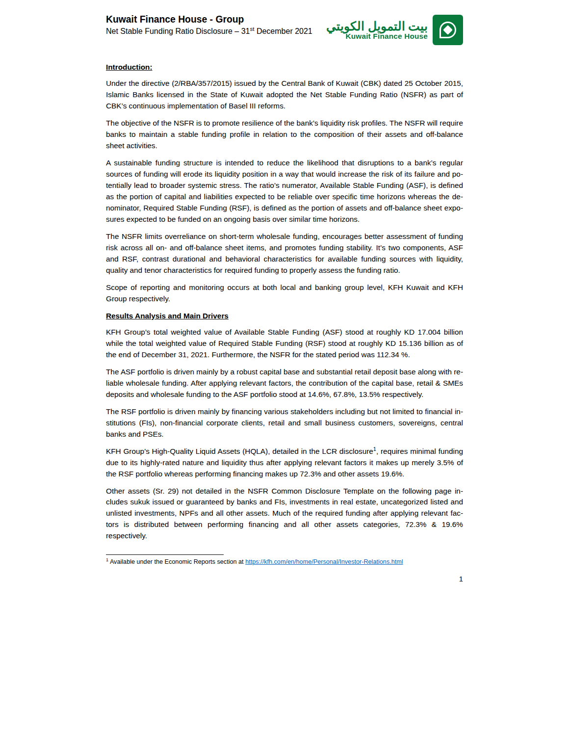Kuwait Finance House - Group
Net Stable Funding Ratio Disclosure – 31st December 2021
بيت التمويل الكويتي Kuwait Finance House
Introduction:
Under the directive (2/RBA/357/2015) issued by the Central Bank of Kuwait (CBK) dated 25 October 2015, Islamic Banks licensed in the State of Kuwait adopted the Net Stable Funding Ratio (NSFR) as part of CBK’s continuous implementation of Basel III reforms.
The objective of the NSFR is to promote resilience of the bank’s liquidity risk profiles. The NSFR will require banks to maintain a stable funding profile in relation to the composition of their assets and off-balance sheet activities.
A sustainable funding structure is intended to reduce the likelihood that disruptions to a bank’s regular sources of funding will erode its liquidity position in a way that would increase the risk of its failure and potentially lead to broader systemic stress. The ratio’s numerator, Available Stable Funding (ASF), is defined as the portion of capital and liabilities expected to be reliable over specific time horizons whereas the denominator, Required Stable Funding (RSF), is defined as the portion of assets and off-balance sheet exposures expected to be funded on an ongoing basis over similar time horizons.
The NSFR limits overreliance on short-term wholesale funding, encourages better assessment of funding risk across all on- and off-balance sheet items, and promotes funding stability. It’s two components, ASF and RSF, contrast durational and behavioral characteristics for available funding sources with liquidity, quality and tenor characteristics for required funding to properly assess the funding ratio.
Scope of reporting and monitoring occurs at both local and banking group level, KFH Kuwait and KFH Group respectively.
Results Analysis and Main Drivers
KFH Group’s total weighted value of Available Stable Funding (ASF) stood at roughly KD 17.004 billion while the total weighted value of Required Stable Funding (RSF) stood at roughly KD 15.136 billion as of the end of December 31, 2021. Furthermore, the NSFR for the stated period was 112.34 %.
The ASF portfolio is driven mainly by a robust capital base and substantial retail deposit base along with reliable wholesale funding. After applying relevant factors, the contribution of the capital base, retail & SMEs deposits and wholesale funding to the ASF portfolio stood at 14.6%, 67.8%, 13.5% respectively.
The RSF portfolio is driven mainly by financing various stakeholders including but not limited to financial institutions (FIs), non-financial corporate clients, retail and small business customers, sovereigns, central banks and PSEs.
KFH Group’s High-Quality Liquid Assets (HQLA), detailed in the LCR disclosure1, requires minimal funding due to its highly-rated nature and liquidity thus after applying relevant factors it makes up merely 3.5% of the RSF portfolio whereas performing financing makes up 72.3% and other assets 19.6%.
Other assets (Sr. 29) not detailed in the NSFR Common Disclosure Template on the following page includes sukuk issued or guaranteed by banks and FIs, investments in real estate, uncategorized listed and unlisted investments, NPFs and all other assets. Much of the required funding after applying relevant factors is distributed between performing financing and all other assets categories, 72.3% & 19.6% respectively.
1 Available under the Economic Reports section at https://kfh.com/en/home/Personal/Investor-Relations.html
1